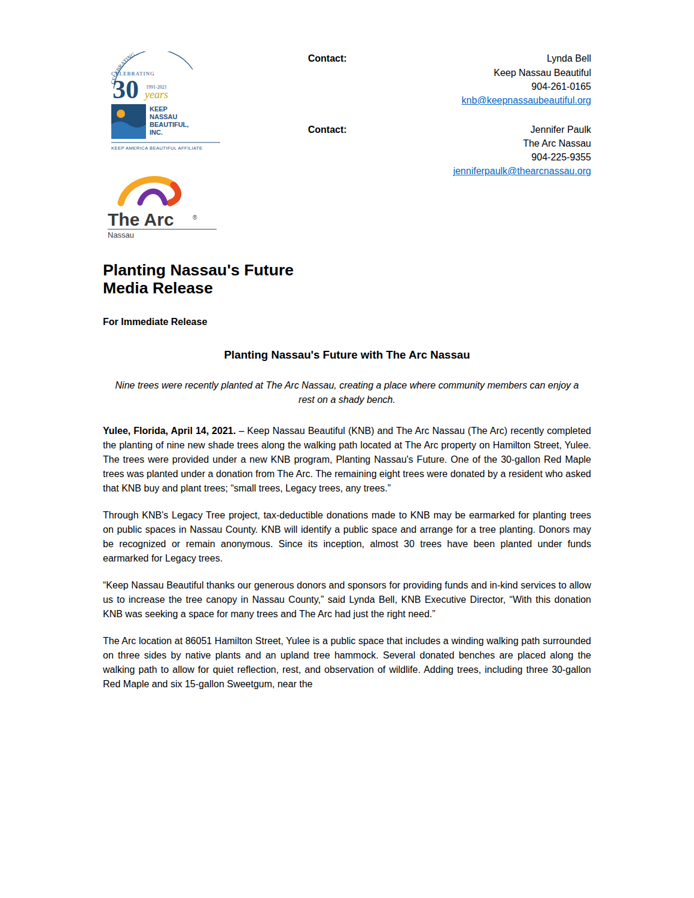CELEBRATING CELEBRATING 30 1991-2021 years KEEP NASSAU BEAUTIFUL, INC. KEEP AMERICA BEAUTIFUL AFFILIATE
The Arc ® Nassau
Contact: Lynda Bell
Keep Nassau Beautiful
904-261-0165
knb@keepnassaubeautiful.org
Contact: Jennifer Paulk
The Arc Nassau
904-225-9355
jenniferpaulk@thearcnassau.org
Planting Nassau's Future
Media Release
For Immediate Release
Planting Nassau's Future with The Arc Nassau
Nine trees were recently planted at The Arc Nassau, creating a place where community members can enjoy a rest on a shady bench.
Yulee, Florida, April 14, 2021. – Keep Nassau Beautiful (KNB) and The Arc Nassau (The Arc) recently completed the planting of nine new shade trees along the walking path located at The Arc property on Hamilton Street, Yulee. The trees were provided under a new KNB program, Planting Nassau's Future. One of the 30-gallon Red Maple trees was planted under a donation from The Arc. The remaining eight trees were donated by a resident who asked that KNB buy and plant trees; “small trees, Legacy trees, any trees.”
Through KNB's Legacy Tree project, tax-deductible donations made to KNB may be earmarked for planting trees on public spaces in Nassau County. KNB will identify a public space and arrange for a tree planting. Donors may be recognized or remain anonymous. Since its inception, almost 30 trees have been planted under funds earmarked for Legacy trees.
“Keep Nassau Beautiful thanks our generous donors and sponsors for providing funds and in-kind services to allow us to increase the tree canopy in Nassau County,” said Lynda Bell, KNB Executive Director, “With this donation KNB was seeking a space for many trees and The Arc had just the right need.”
The Arc location at 86051 Hamilton Street, Yulee is a public space that includes a winding walking path surrounded on three sides by native plants and an upland tree hammock. Several donated benches are placed along the walking path to allow for quiet reflection, rest, and observation of wildlife. Adding trees, including three 30-gallon Red Maple and six 15-gallon Sweetgum, near the